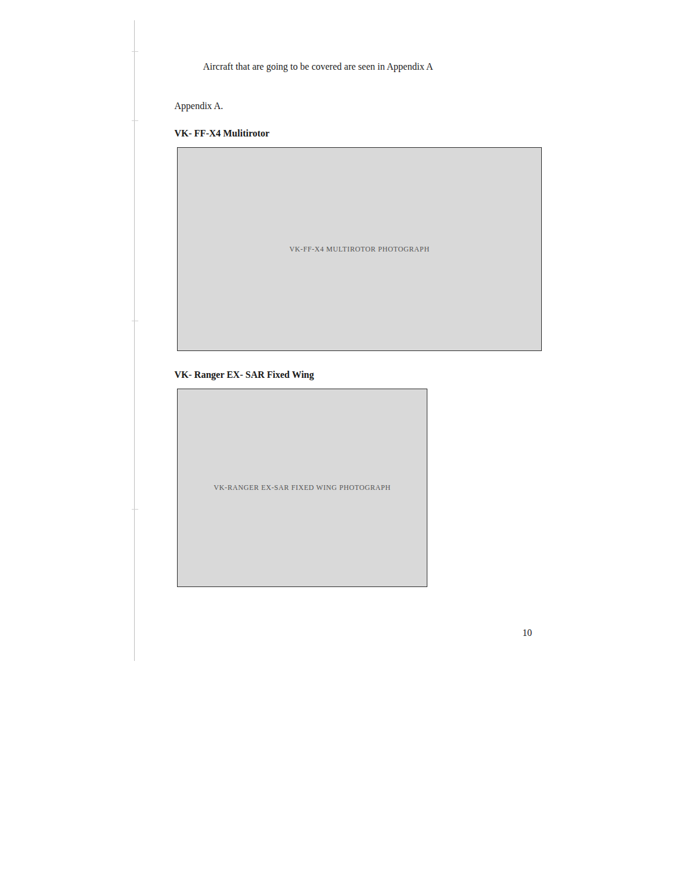Aircraft that are going to be covered are seen in Appendix A
Appendix A.
VK- FF-X4 Mulitirotor
VK-FF-X4 Multirotor photograph
VK- Ranger EX- SAR Fixed Wing
VK-Ranger EX-SAR Fixed Wing photograph
10